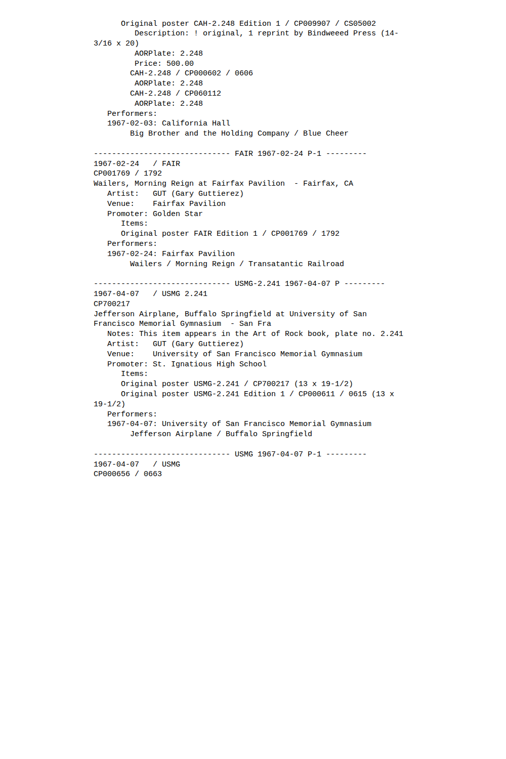Original poster CAH-2.248 Edition 1 / CP009907 / CS05002
         Description: ! original, 1 reprint by Bindweeed Press (14-
3/16 x 20)
         AORPlate: 2.248
         Price: 500.00
        CAH-2.248 / CP000602 / 0606
         AORPlate: 2.248
        CAH-2.248 / CP060112
         AORPlate: 2.248
   Performers:
   1967-02-03: California Hall
        Big Brother and the Holding Company / Blue Cheer

------------------------------ FAIR 1967-02-24 P-1 ---------
1967-02-24   / FAIR 
CP001769 / 1792
Wailers, Morning Reign at Fairfax Pavilion  - Fairfax, CA
   Artist:   GUT (Gary Guttierez)
   Venue:    Fairfax Pavilion
   Promoter: Golden Star
      Items:
      Original poster FAIR Edition 1 / CP001769 / 1792
   Performers:
   1967-02-24: Fairfax Pavilion
        Wailers / Morning Reign / Transatantic Railroad

------------------------------ USMG-2.241 1967-04-07 P ---------
1967-04-07   / USMG 2.241
CP700217
Jefferson Airplane, Buffalo Springfield at University of San 
Francisco Memorial Gymnasium  - San Fra
   Notes: This item appears in the Art of Rock book, plate no. 2.241
   Artist:   GUT (Gary Guttierez)
   Venue:    University of San Francisco Memorial Gymnasium
   Promoter: St. Ignatious High School
      Items:
      Original poster USMG-2.241 / CP700217 (13 x 19-1/2)
      Original poster USMG-2.241 Edition 1 / CP000611 / 0615 (13 x 
19-1/2)
   Performers:
   1967-04-07: University of San Francisco Memorial Gymnasium
        Jefferson Airplane / Buffalo Springfield

------------------------------ USMG 1967-04-07 P-1 ---------
1967-04-07   / USMG 
CP000656 / 0663